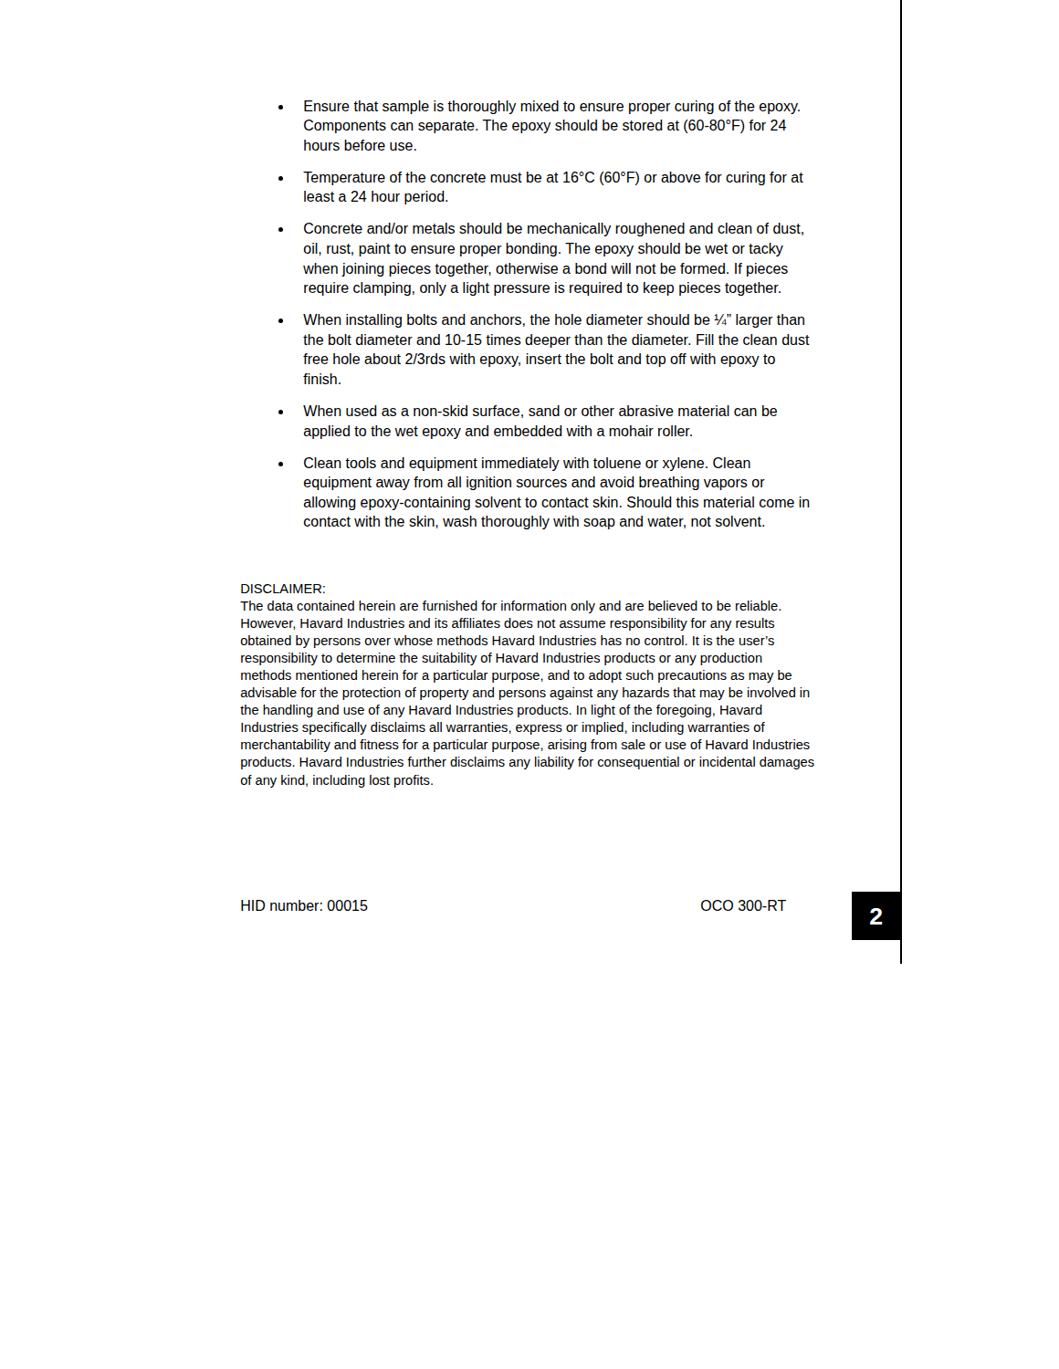Ensure that sample is thoroughly mixed to ensure proper curing of the epoxy. Components can separate. The epoxy should be stored at (60-80°F) for 24 hours before use.
Temperature of the concrete must be at 16°C (60°F) or above for curing for at least a 24 hour period.
Concrete and/or metals should be mechanically roughened and clean of dust, oil, rust, paint to ensure proper bonding. The epoxy should be wet or tacky when joining pieces together, otherwise a bond will not be formed. If pieces require clamping, only a light pressure is required to keep pieces together.
When installing bolts and anchors, the hole diameter should be ¼” larger than the bolt diameter and 10-15 times deeper than the diameter. Fill the clean dust free hole about 2/3rds with epoxy, insert the bolt and top off with epoxy to finish.
When used as a non-skid surface, sand or other abrasive material can be applied to the wet epoxy and embedded with a mohair roller.
Clean tools and equipment immediately with toluene or xylene. Clean equipment away from all ignition sources and avoid breathing vapors or allowing epoxy-containing solvent to contact skin. Should this material come in contact with the skin, wash thoroughly with soap and water, not solvent.
DISCLAIMER:
The data contained herein are furnished for information only and are believed to be reliable. However, Havard Industries and its affiliates does not assume responsibility for any results obtained by persons over whose methods Havard Industries has no control. It is the user’s responsibility to determine the suitability of Havard Industries products or any production methods mentioned herein for a particular purpose, and to adopt such precautions as may be advisable for the protection of property and persons against any hazards that may be involved in the handling and use of any Havard Industries products. In light of the foregoing, Havard Industries specifically disclaims all warranties, express or implied, including warranties of merchantability and fitness for a particular purpose, arising from sale or use of Havard Industries products. Havard Industries further disclaims any liability for consequential or incidental damages of any kind, including lost profits.
HID number: 00015 OCO 300-RT
2